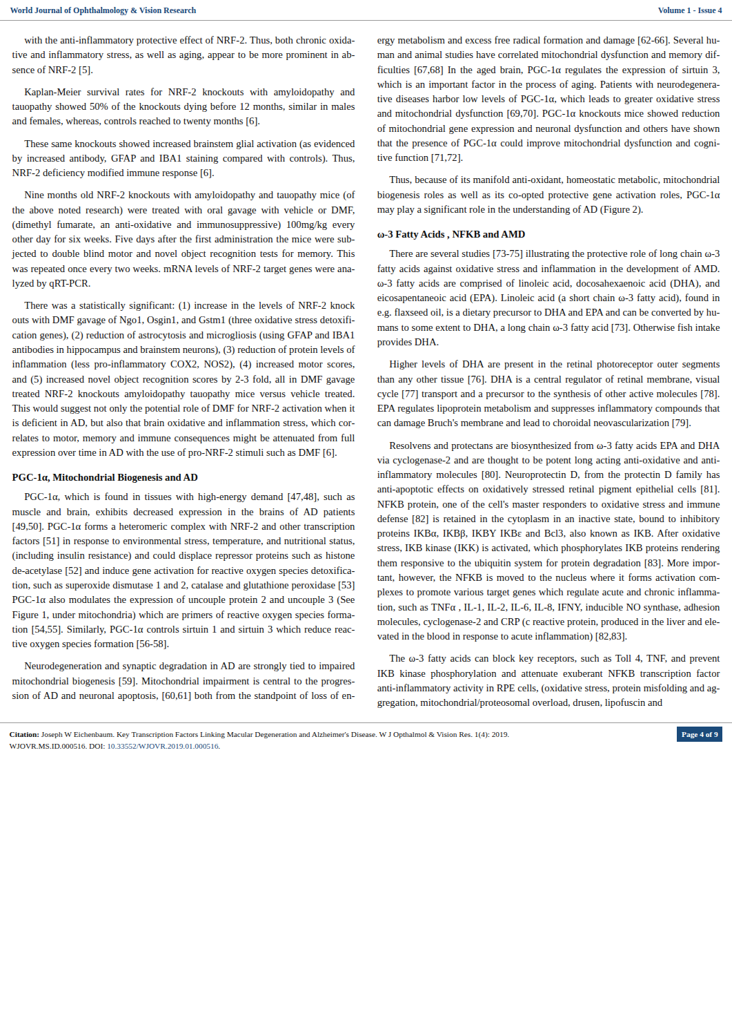World Journal of Ophthalmology & Vision Research Volume 1 - Issue 4
with the anti-inflammatory protective effect of NRF-2. Thus, both chronic oxidative and inflammatory stress, as well as aging, appear to be more prominent in absence of NRF-2 [5].
Kaplan-Meier survival rates for NRF-2 knockouts with amyloidopathy and tauopathy showed 50% of the knockouts dying before 12 months, similar in males and females, whereas, controls reached to twenty months [6].
These same knockouts showed increased brainstem glial activation (as evidenced by increased antibody, GFAP and IBA1 staining compared with controls). Thus, NRF-2 deficiency modified immune response [6].
Nine months old NRF-2 knockouts with amyloidopathy and tauopathy mice (of the above noted research) were treated with oral gavage with vehicle or DMF, (dimethyl fumarate, an anti-oxidative and immunosuppressive) 100mg/kg every other day for six weeks. Five days after the first administration the mice were subjected to double blind motor and novel object recognition tests for memory. This was repeated once every two weeks. mRNA levels of NRF-2 target genes were analyzed by qRT-PCR.
There was a statistically significant: (1) increase in the levels of NRF-2 knock outs with DMF gavage of Ngo1, Osgin1, and Gstm1 (three oxidative stress detoxification genes), (2) reduction of astrocytosis and microgliosis (using GFAP and IBA1 antibodies in hippocampus and brainstem neurons), (3) reduction of protein levels of inflammation (less pro-inflammatory COX2, NOS2), (4) increased motor scores, and (5) increased novel object recognition scores by 2-3 fold, all in DMF gavage treated NRF-2 knockouts amyloidopathy tauopathy mice versus vehicle treated. This would suggest not only the potential role of DMF for NRF-2 activation when it is deficient in AD, but also that brain oxidative and inflammation stress, which correlates to motor, memory and immune consequences might be attenuated from full expression over time in AD with the use of pro-NRF-2 stimuli such as DMF [6].
PGC-1α, Mitochondrial Biogenesis and AD
PGC-1α, which is found in tissues with high-energy demand [47,48], such as muscle and brain, exhibits decreased expression in the brains of AD patients [49,50]. PGC-1α forms a heteromeric complex with NRF-2 and other transcription factors [51] in response to environmental stress, temperature, and nutritional status, (including insulin resistance) and could displace repressor proteins such as histone de-acetylase [52] and induce gene activation for reactive oxygen species detoxification, such as superoxide dismutase 1 and 2, catalase and glutathione peroxidase [53] PGC-1α also modulates the expression of uncouple protein 2 and uncouple 3 (See Figure 1, under mitochondria) which are primers of reactive oxygen species formation [54,55]. Similarly, PGC-1α controls sirtuin 1 and sirtuin 3 which reduce reactive oxygen species formation [56-58].
Neurodegeneration and synaptic degradation in AD are strongly tied to impaired mitochondrial biogenesis [59]. Mitochondrial impairment is central to the progression of AD and neuronal apoptosis, [60,61] both from the standpoint of loss of energy metabolism and excess free radical formation and damage [62-66]. Several human and animal studies have correlated mitochondrial dysfunction and memory difficulties [67,68] In the aged brain, PGC-1α regulates the expression of sirtuin 3, which is an important factor in the process of aging. Patients with neurodegenerative diseases harbor low levels of PGC-1α, which leads to greater oxidative stress and mitochondrial dysfunction [69,70]. PGC-1α knockouts mice showed reduction of mitochondrial gene expression and neuronal dysfunction and others have shown that the presence of PGC-1α could improve mitochondrial dysfunction and cognitive function [71,72].
Thus, because of its manifold anti-oxidant, homeostatic metabolic, mitochondrial biogenesis roles as well as its co-opted protective gene activation roles, PGC-1α may play a significant role in the understanding of AD (Figure 2).
ω-3 Fatty Acids , NFKB and AMD
There are several studies [73-75] illustrating the protective role of long chain ω-3 fatty acids against oxidative stress and inflammation in the development of AMD. ω-3 fatty acids are comprised of linoleic acid, docosahexaenoic acid (DHA), and eicosapentaneoic acid (EPA). Linoleic acid (a short chain ω-3 fatty acid), found in e.g. flaxseed oil, is a dietary precursor to DHA and EPA and can be converted by humans to some extent to DHA, a long chain ω-3 fatty acid [73]. Otherwise fish intake provides DHA.
Higher levels of DHA are present in the retinal photoreceptor outer segments than any other tissue [76]. DHA is a central regulator of retinal membrane, visual cycle [77] transport and a precursor to the synthesis of other active molecules [78]. EPA regulates lipoprotein metabolism and suppresses inflammatory compounds that can damage Bruch's membrane and lead to choroidal neovascularization [79].
Resolvens and protectans are biosynthesized from ω-3 fatty acids EPA and DHA via cyclogenase-2 and are thought to be potent long acting anti-oxidative and anti-inflammatory molecules [80]. Neuroprotectin D, from the protectin D family has anti-apoptotic effects on oxidatively stressed retinal pigment epithelial cells [81]. NFKB protein, one of the cell's master responders to oxidative stress and immune defense [82] is retained in the cytoplasm in an inactive state, bound to inhibitory proteins IKBα, IKBβ, IKBY IKBε and Bcl3, also known as IKB. After oxidative stress, IKB kinase (IKK) is activated, which phosphorylates IKB proteins rendering them responsive to the ubiquitin system for protein degradation [83]. More important, however, the NFKB is moved to the nucleus where it forms activation complexes to promote various target genes which regulate acute and chronic inflammation, such as TNFα , IL-1, IL-2, IL-6, IL-8, IFNY, inducible NO synthase, adhesion molecules, cyclogenase-2 and CRP (c reactive protein, produced in the liver and elevated in the blood in response to acute inflammation) [82,83].
The ω-3 fatty acids can block key receptors, such as Toll 4, TNF, and prevent IKB kinase phosphorylation and attenuate exuberant NFKB transcription factor anti-inflammatory activity in RPE cells, (oxidative stress, protein misfolding and aggregation, mitochondrial/proteosomal overload, drusen, lipofuscin and
Citation: Joseph W Eichenbaum. Key Transcription Factors Linking Macular Degeneration and Alzheimer's Disease. W J Opthalmol & Vision Res. 1(4): 2019. WJOVR.MS.ID.000516. DOI: 10.33552/WJOVR.2019.01.000516. Page 4 of 9